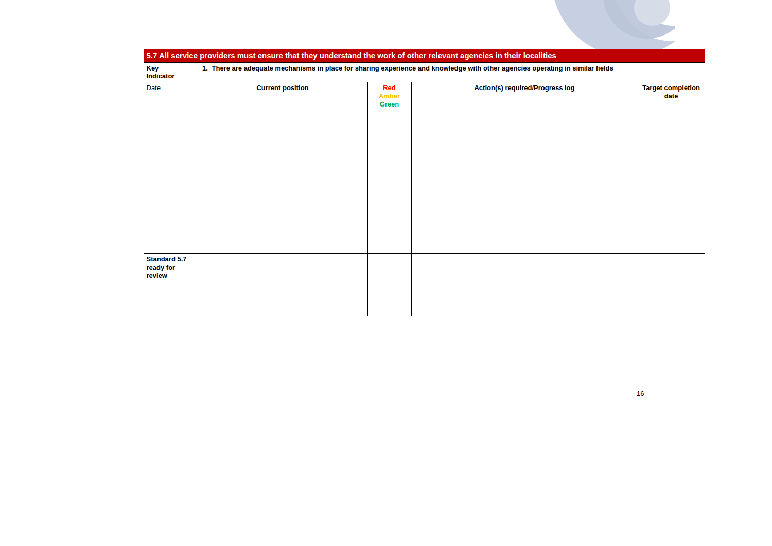| 5.7 All service providers must ensure that they understand the work of other relevant agencies in their localities |
| Key Indicator | There are adequate mechanisms in place for sharing experience and knowledge with other agencies operating in similar fields |
| Date | Current position | Red Amber Green | Action(s) required/Progress log | Target completion date |
| Standard 5.7 ready for review | | | | |
16